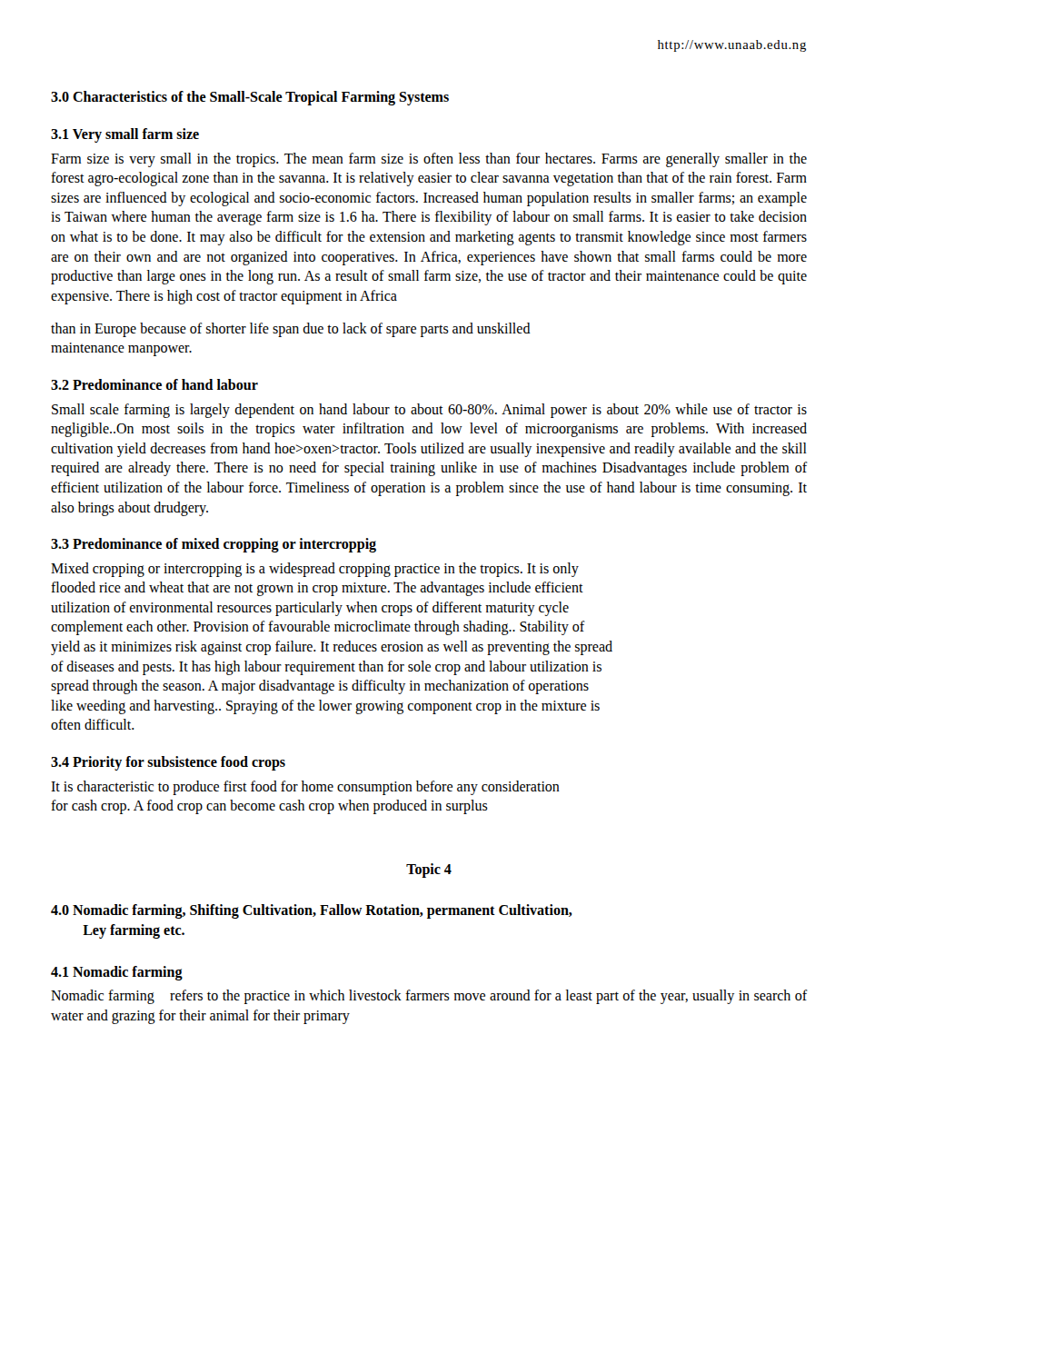http://www.unaab.edu.ng
3.0 Characteristics of the Small-Scale Tropical Farming Systems
3.1 Very small farm size
Farm size is very small in the tropics. The mean farm size is often less than four hectares. Farms are generally smaller in the forest agro-ecological zone than in the savanna. It is relatively easier to clear savanna vegetation than that of the rain forest. Farm sizes are influenced by ecological and socio-economic factors. Increased human population results in smaller farms; an example is Taiwan where human the average farm size is 1.6 ha. There is flexibility of labour on small farms. It is easier to take decision on what is to be done. It may also be difficult for the extension and marketing agents to transmit knowledge since most farmers are on their own and are not organized into cooperatives. In Africa, experiences have shown that small farms could be more productive than large ones in the long run. As a result of small farm size, the use of tractor and their maintenance could be quite expensive. There is high cost of tractor equipment in Africa
than in Europe because of shorter life span due to lack of spare parts and unskilled
maintenance manpower.
3.2 Predominance of hand labour
Small scale farming is largely dependent on hand labour to about 60-80%. Animal power is about 20% while use of tractor is negligible..On most soils in the tropics water infiltration and low level of microorganisms are problems. With increased cultivation yield decreases from hand hoe>oxen>tractor. Tools utilized are usually inexpensive and readily available and the skill required are already there. There is no need for special training unlike in use of machines Disadvantages include problem of efficient utilization of the labour force. Timeliness of operation is a problem since the use of hand labour is time consuming. It also brings about drudgery.
3.3 Predominance of mixed cropping or intercroppig
Mixed cropping or intercropping is a widespread cropping practice in the tropics. It is only
flooded rice and wheat that are not grown in crop mixture. The advantages include efficient
utilization of environmental resources particularly when crops of different maturity cycle
complement each other. Provision of favourable microclimate through shading.. Stability of
yield as it minimizes risk against crop failure. It reduces erosion as well as preventing the spread
of diseases and pests. It has high labour requirement than for sole crop and labour utilization is
spread through the season. A major disadvantage is difficulty in mechanization of operations
like weeding and harvesting.. Spraying of the lower growing component crop in the mixture is
often difficult.
3.4 Priority for subsistence food crops
It is characteristic to produce first food for home consumption before any consideration
for cash crop. A food crop can become cash crop when produced in surplus
Topic 4
4.0 Nomadic farming, Shifting Cultivation, Fallow Rotation, permanent Cultivation, Ley farming etc.
4.1 Nomadic farming
Nomadic farming refers to the practice in which livestock farmers move around for a least part of the year, usually in search of water and grazing for their animal for their primary